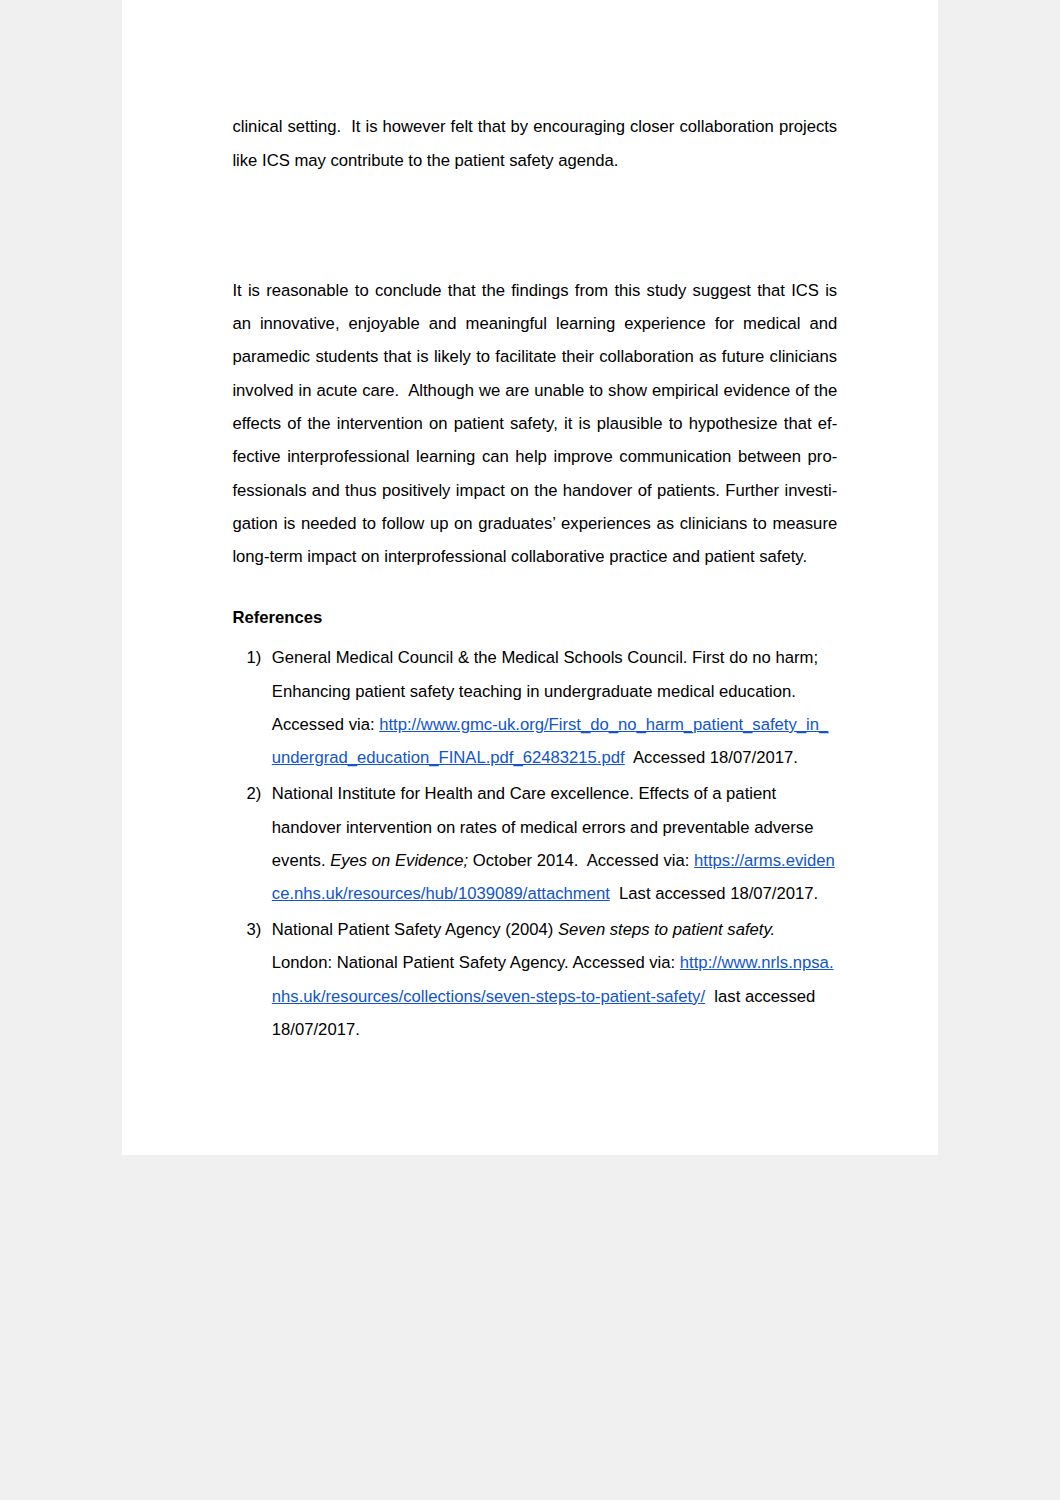clinical setting. It is however felt that by encouraging closer collaboration projects like ICS may contribute to the patient safety agenda.
It is reasonable to conclude that the findings from this study suggest that ICS is an innovative, enjoyable and meaningful learning experience for medical and paramedic students that is likely to facilitate their collaboration as future clinicians involved in acute care. Although we are unable to show empirical evidence of the effects of the intervention on patient safety, it is plausible to hypothesize that effective interprofessional learning can help improve communication between professionals and thus positively impact on the handover of patients. Further investigation is needed to follow up on graduates’ experiences as clinicians to measure long-term impact on interprofessional collaborative practice and patient safety.
References
General Medical Council & the Medical Schools Council. First do no harm; Enhancing patient safety teaching in undergraduate medical education. Accessed via: http://www.gmc-uk.org/First_do_no_harm_patient_safety_in_undergrad_education_FINAL.pdf_62483215.pdf Accessed 18/07/2017.
National Institute for Health and Care excellence. Effects of a patient handover intervention on rates of medical errors and preventable adverse events. Eyes on Evidence; October 2014. Accessed via: https://arms.evidence.nhs.uk/resources/hub/1039089/attachment Last accessed 18/07/2017.
National Patient Safety Agency (2004) Seven steps to patient safety. London: National Patient Safety Agency. Accessed via: http://www.nrls.npsa.nhs.uk/resources/collections/seven-steps-to-patient-safety/ last accessed 18/07/2017.